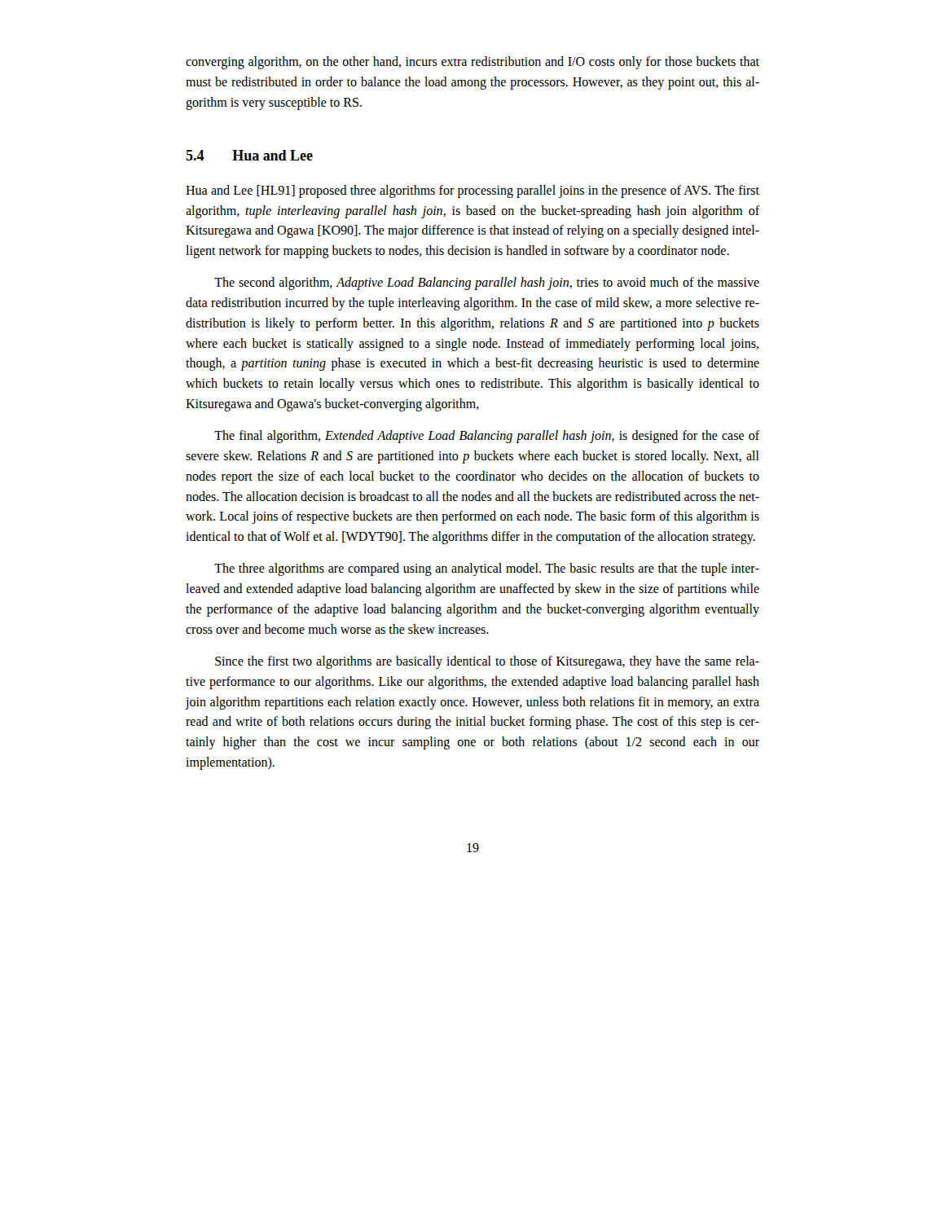converging algorithm, on the other hand, incurs extra redistribution and I/O costs only for those buckets that must be redistributed in order to balance the load among the processors. However, as they point out, this algorithm is very susceptible to RS.
5.4 Hua and Lee
Hua and Lee [HL91] proposed three algorithms for processing parallel joins in the presence of AVS. The first algorithm, tuple interleaving parallel hash join, is based on the bucket-spreading hash join algorithm of Kitsuregawa and Ogawa [KO90]. The major difference is that instead of relying on a specially designed intelligent network for mapping buckets to nodes, this decision is handled in software by a coordinator node.
The second algorithm, Adaptive Load Balancing parallel hash join, tries to avoid much of the massive data redistribution incurred by the tuple interleaving algorithm. In the case of mild skew, a more selective redistribution is likely to perform better. In this algorithm, relations R and S are partitioned into p buckets where each bucket is statically assigned to a single node. Instead of immediately performing local joins, though, a partition tuning phase is executed in which a best-fit decreasing heuristic is used to determine which buckets to retain locally versus which ones to redistribute. This algorithm is basically identical to Kitsuregawa and Ogawa's bucket-converging algorithm,
The final algorithm, Extended Adaptive Load Balancing parallel hash join, is designed for the case of severe skew. Relations R and S are partitioned into p buckets where each bucket is stored locally. Next, all nodes report the size of each local bucket to the coordinator who decides on the allocation of buckets to nodes. The allocation decision is broadcast to all the nodes and all the buckets are redistributed across the network. Local joins of respective buckets are then performed on each node. The basic form of this algorithm is identical to that of Wolf et al. [WDYT90]. The algorithms differ in the computation of the allocation strategy.
The three algorithms are compared using an analytical model. The basic results are that the tuple interleaved and extended adaptive load balancing algorithm are unaffected by skew in the size of partitions while the performance of the adaptive load balancing algorithm and the bucket-converging algorithm eventually cross over and become much worse as the skew increases.
Since the first two algorithms are basically identical to those of Kitsuregawa, they have the same relative performance to our algorithms. Like our algorithms, the extended adaptive load balancing parallel hash join algorithm repartitions each relation exactly once. However, unless both relations fit in memory, an extra read and write of both relations occurs during the initial bucket forming phase. The cost of this step is certainly higher than the cost we incur sampling one or both relations (about 1/2 second each in our implementation).
19